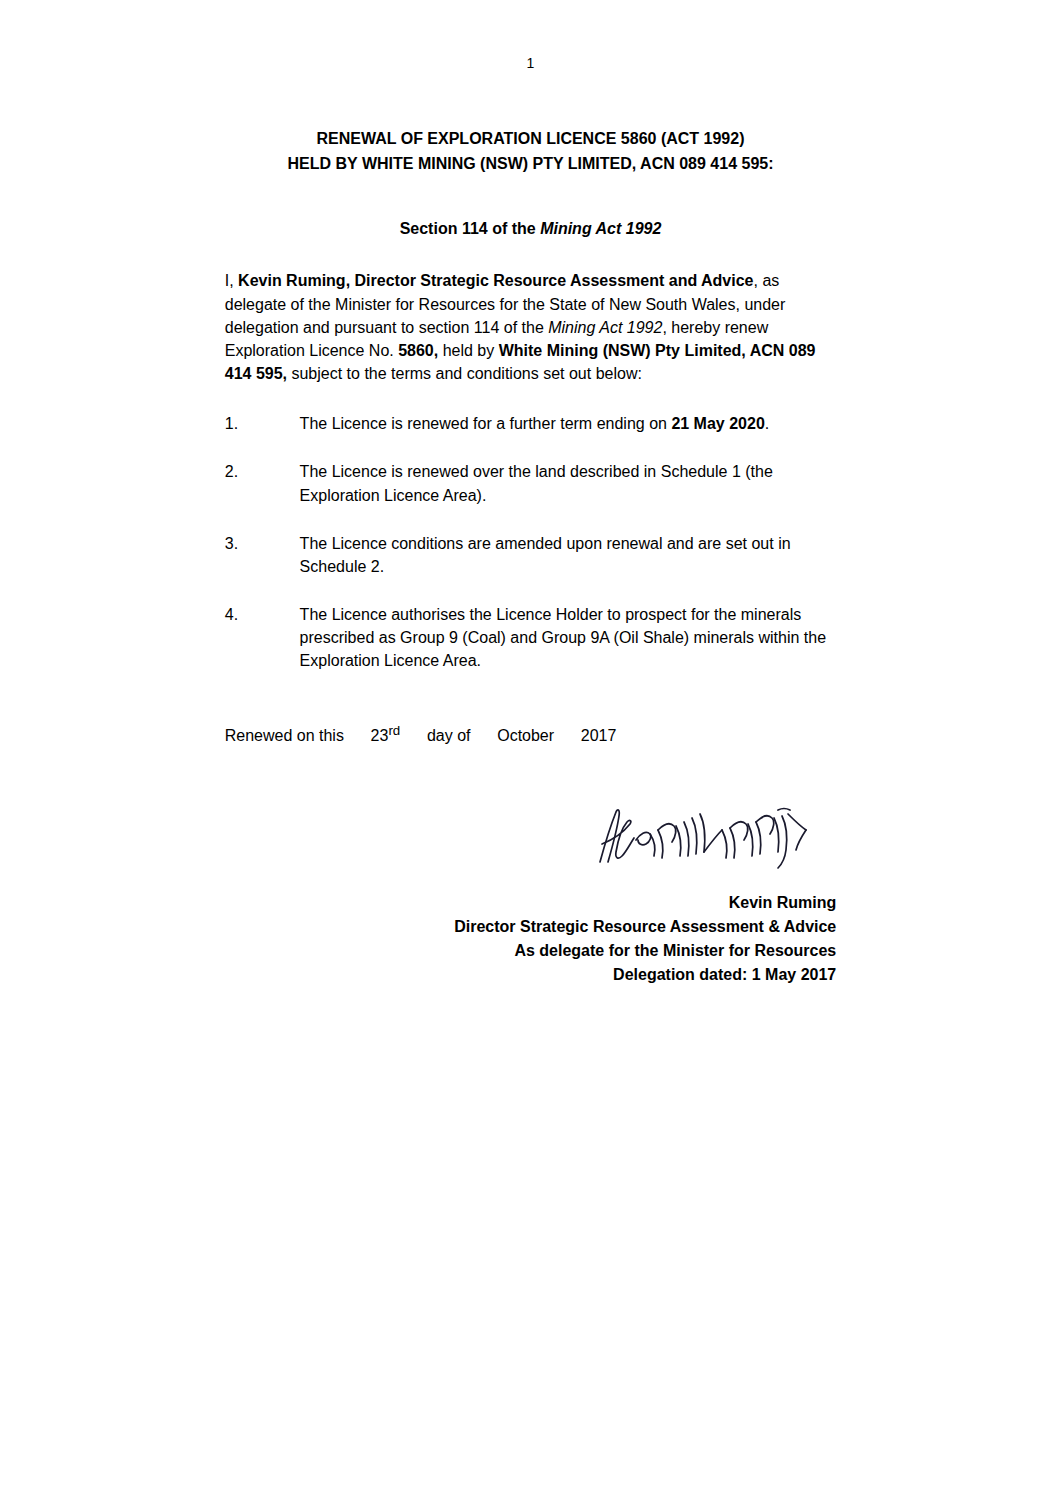1
RENEWAL OF EXPLORATION LICENCE 5860 (ACT 1992)
HELD BY WHITE MINING (NSW) PTY LIMITED, ACN 089 414 595:
Section 114 of the Mining Act 1992
I, Kevin Ruming, Director Strategic Resource Assessment and Advice, as delegate of the Minister for Resources for the State of New South Wales, under delegation and pursuant to section 114 of the Mining Act 1992, hereby renew Exploration Licence No. 5860, held by White Mining (NSW) Pty Limited, ACN 089 414 595, subject to the terms and conditions set out below:
1. The Licence is renewed for a further term ending on 21 May 2020.
2. The Licence is renewed over the land described in Schedule 1 (the Exploration Licence Area).
3. The Licence conditions are amended upon renewal and are set out in Schedule 2.
4. The Licence authorises the Licence Holder to prospect for the minerals prescribed as Group 9 (Coal) and Group 9A (Oil Shale) minerals within the Exploration Licence Area.
Renewed on this 23rd day of October 2017
Kevin Ruming
Director Strategic Resource Assessment & Advice
As delegate for the Minister for Resources
Delegation dated: 1 May 2017